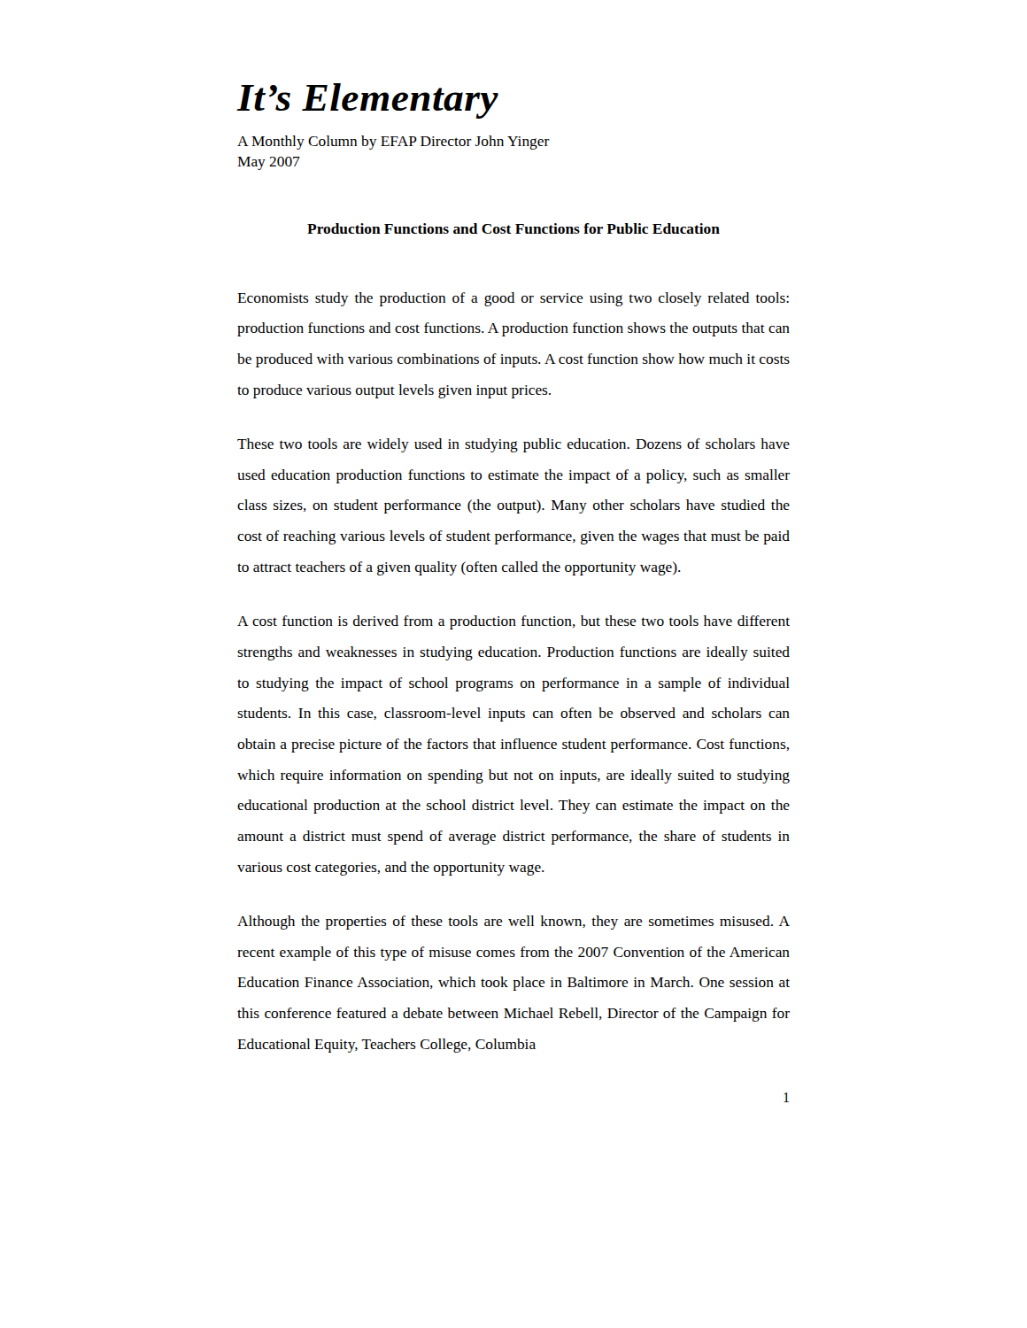It’s Elementary
A Monthly Column by EFAP Director John Yinger
May 2007
Production Functions and Cost Functions for Public Education
Economists study the production of a good or service using two closely related tools: production functions and cost functions. A production function shows the outputs that can be produced with various combinations of inputs. A cost function show how much it costs to produce various output levels given input prices.
These two tools are widely used in studying public education. Dozens of scholars have used education production functions to estimate the impact of a policy, such as smaller class sizes, on student performance (the output). Many other scholars have studied the cost of reaching various levels of student performance, given the wages that must be paid to attract teachers of a given quality (often called the opportunity wage).
A cost function is derived from a production function, but these two tools have different strengths and weaknesses in studying education. Production functions are ideally suited to studying the impact of school programs on performance in a sample of individual students. In this case, classroom-level inputs can often be observed and scholars can obtain a precise picture of the factors that influence student performance. Cost functions, which require information on spending but not on inputs, are ideally suited to studying educational production at the school district level. They can estimate the impact on the amount a district must spend of average district performance, the share of students in various cost categories, and the opportunity wage.
Although the properties of these tools are well known, they are sometimes misused. A recent example of this type of misuse comes from the 2007 Convention of the American Education Finance Association, which took place in Baltimore in March. One session at this conference featured a debate between Michael Rebell, Director of the Campaign for Educational Equity, Teachers College, Columbia
1